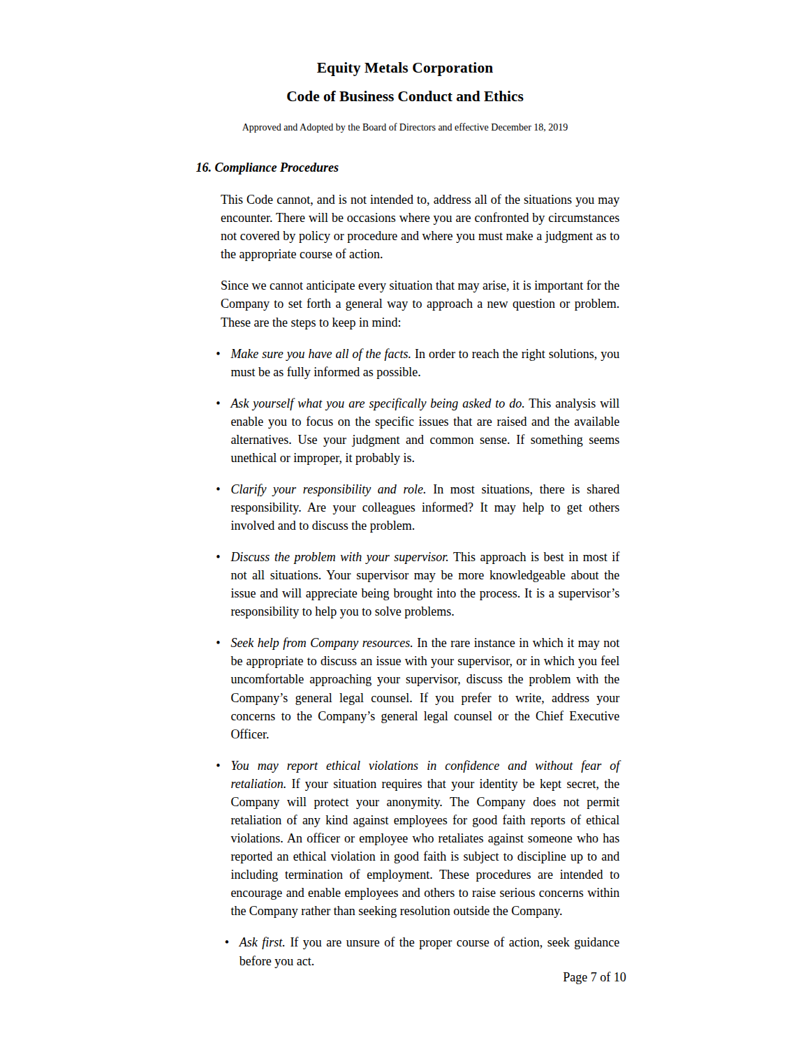Equity Metals Corporation
Code of Business Conduct and Ethics
Approved and Adopted by the Board of Directors and effective December 18, 2019
16. Compliance Procedures
This Code cannot, and is not intended to, address all of the situations you may encounter. There will be occasions where you are confronted by circumstances not covered by policy or procedure and where you must make a judgment as to the appropriate course of action.
Since we cannot anticipate every situation that may arise, it is important for the Company to set forth a general way to approach a new question or problem. These are the steps to keep in mind:
Make sure you have all of the facts. In order to reach the right solutions, you must be as fully informed as possible.
Ask yourself what you are specifically being asked to do. This analysis will enable you to focus on the specific issues that are raised and the available alternatives. Use your judgment and common sense. If something seems unethical or improper, it probably is.
Clarify your responsibility and role. In most situations, there is shared responsibility. Are your colleagues informed? It may help to get others involved and to discuss the problem.
Discuss the problem with your supervisor. This approach is best in most if not all situations. Your supervisor may be more knowledgeable about the issue and will appreciate being brought into the process. It is a supervisor’s responsibility to help you to solve problems.
Seek help from Company resources. In the rare instance in which it may not be appropriate to discuss an issue with your supervisor, or in which you feel uncomfortable approaching your supervisor, discuss the problem with the Company’s general legal counsel. If you prefer to write, address your concerns to the Company’s general legal counsel or the Chief Executive Officer.
You may report ethical violations in confidence and without fear of retaliation. If your situation requires that your identity be kept secret, the Company will protect your anonymity. The Company does not permit retaliation of any kind against employees for good faith reports of ethical violations. An officer or employee who retaliates against someone who has reported an ethical violation in good faith is subject to discipline up to and including termination of employment. These procedures are intended to encourage and enable employees and others to raise serious concerns within the Company rather than seeking resolution outside the Company.
Ask first. If you are unsure of the proper course of action, seek guidance before you act.
Page 7 of 10